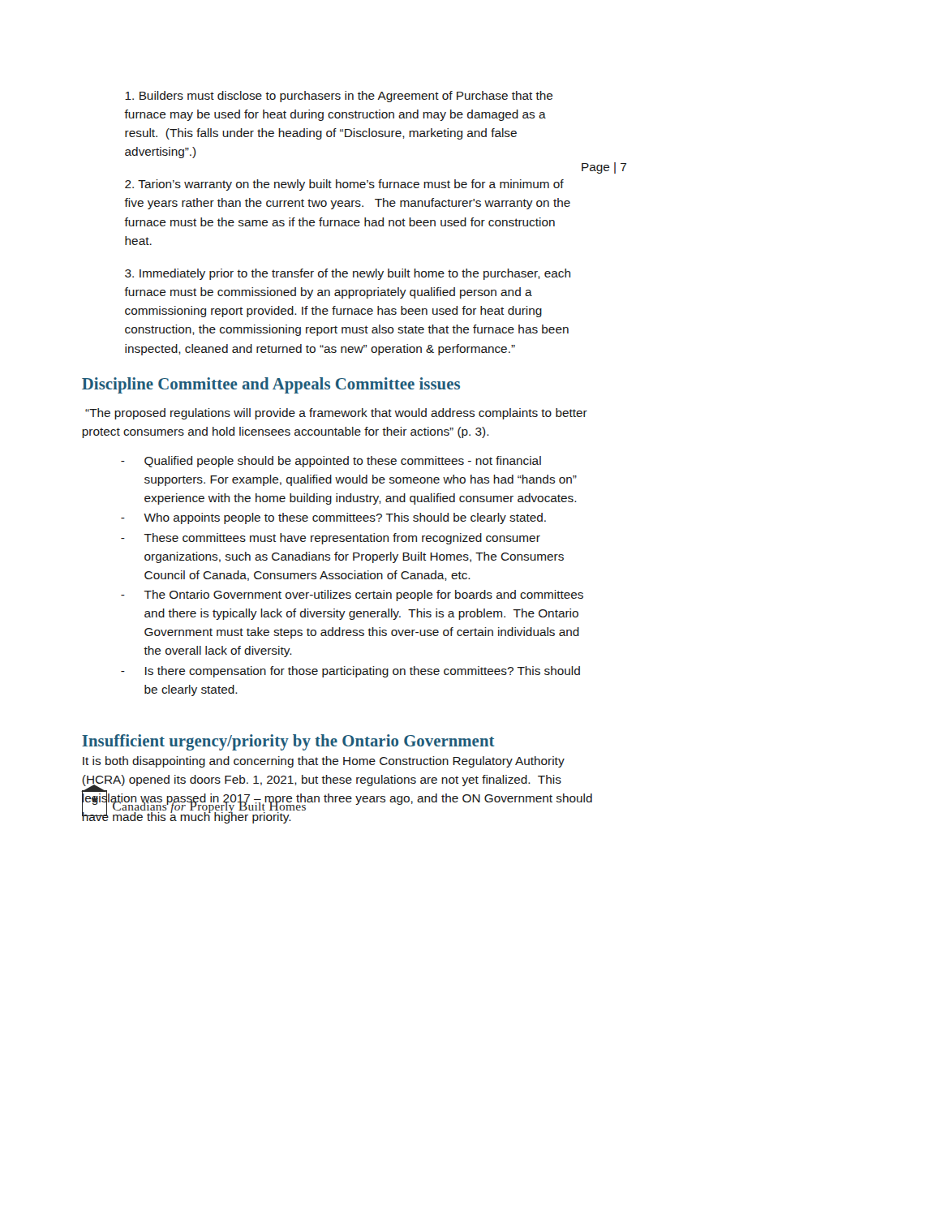Page | 7
1. Builders must disclose to purchasers in the Agreement of Purchase that the furnace may be used for heat during construction and may be damaged as a result. (This falls under the heading of “Disclosure, marketing and false advertising”.)
2. Tarion’s warranty on the newly built home’s furnace must be for a minimum of five years rather than the current two years. The manufacturer's warranty on the furnace must be the same as if the furnace had not been used for construction heat.
3. Immediately prior to the transfer of the newly built home to the purchaser, each furnace must be commissioned by an appropriately qualified person and a commissioning report provided. If the furnace has been used for heat during construction, the commissioning report must also state that the furnace has been inspected, cleaned and returned to “as new” operation & performance.”
Discipline Committee and Appeals Committee issues
“The proposed regulations will provide a framework that would address complaints to better protect consumers and hold licensees accountable for their actions” (p. 3).
Qualified people should be appointed to these committees - not financial supporters. For example, qualified would be someone who has had “hands on” experience with the home building industry, and qualified consumer advocates.
Who appoints people to these committees? This should be clearly stated.
These committees must have representation from recognized consumer organizations, such as Canadians for Properly Built Homes, The Consumers Council of Canada, Consumers Association of Canada, etc.
The Ontario Government over-utilizes certain people for boards and committees and there is typically lack of diversity generally. This is a problem. The Ontario Government must take steps to address this over-use of certain individuals and the overall lack of diversity.
Is there compensation for those participating on these committees? This should be clearly stated.
Insufficient urgency/priority by the Ontario Government
It is both disappointing and concerning that the Home Construction Regulatory Authority (HCRA) opened its doors Feb. 1, 2021, but these regulations are not yet finalized. This legislation was passed in 2017 – more than three years ago, and the ON Government should have made this a much higher priority.
Canadians for Properly Built Homes